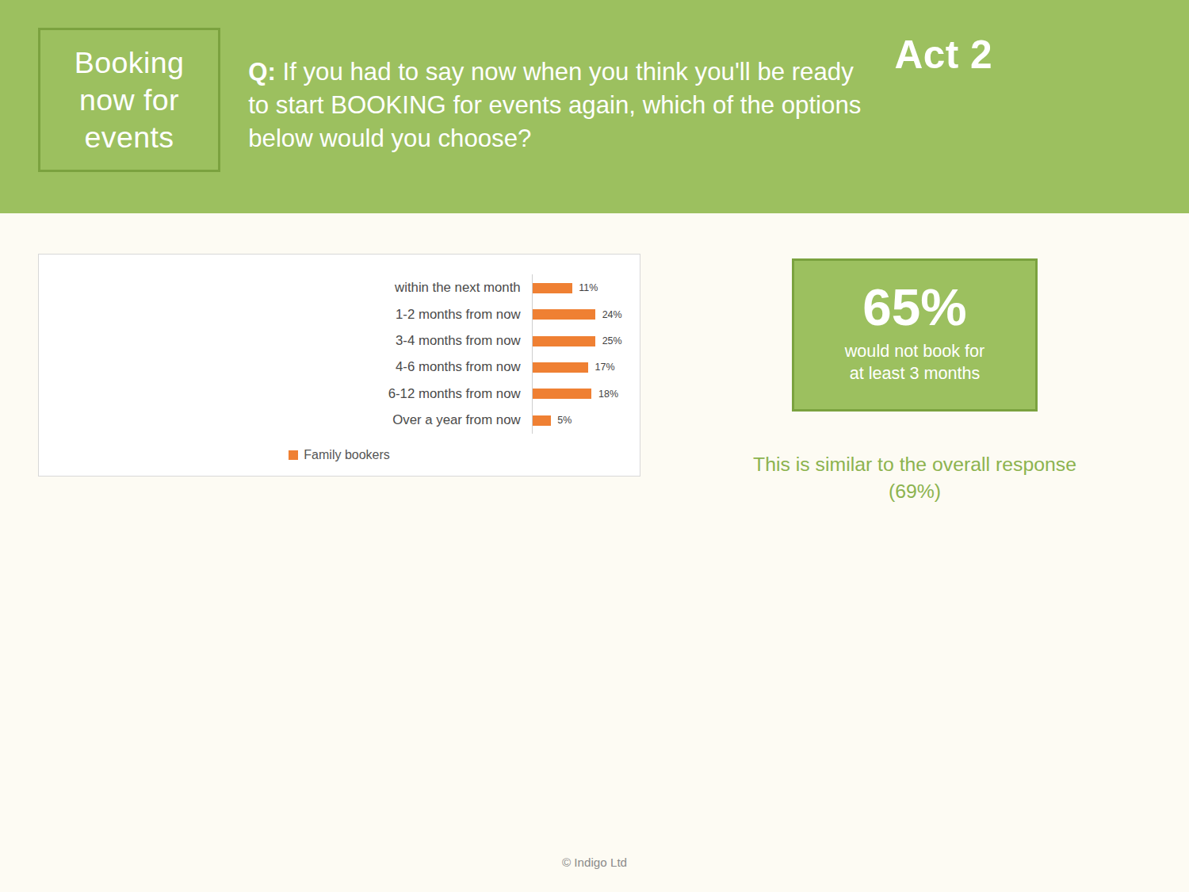Booking
now for
events
Q: If you had to say now when you think you'll be ready to start BOOKING for events again, which of the options below would you choose?
Act 2
Family bookers
| within the next month | 11% |
| 1-2 months from now | 24% |
| 3-4 months from now | 25% |
| 4-6 months from now | 17% |
| 6-12 months from now | 18% |
| Over a year from now | 5% |
65% would not book for
at least 3 months
This is similar to the overall response (69%)
© Indigo Ltd